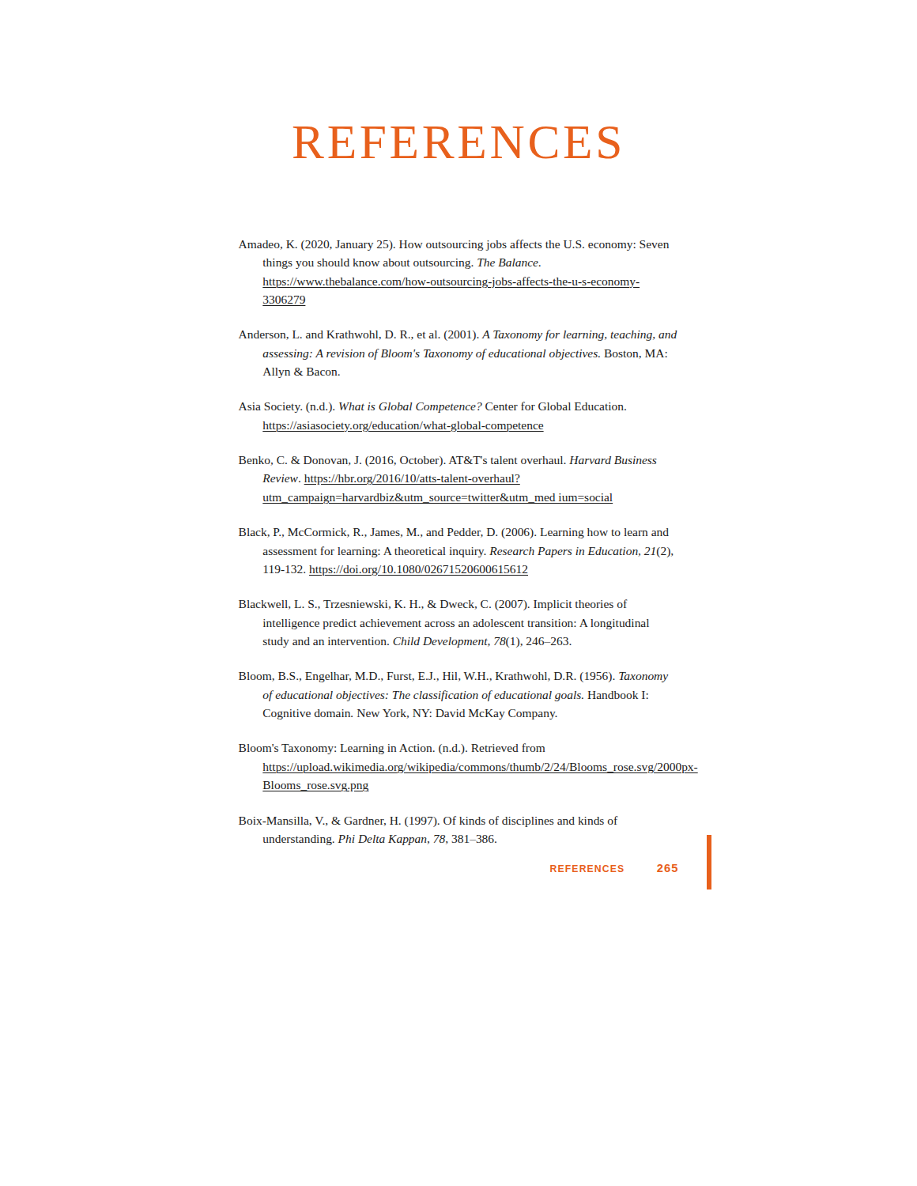REFERENCES
Amadeo, K. (2020, January 25). How outsourcing jobs affects the U.S. economy: Seven things you should know about outsourcing. The Balance. https://www.thebalance.com/how-outsourcing-jobs-affects-the-u-s-economy-3306279
Anderson, L. and Krathwohl, D. R., et al. (2001). A Taxonomy for learning, teaching, and assessing: A revision of Bloom's Taxonomy of educational objectives. Boston, MA: Allyn & Bacon.
Asia Society. (n.d.). What is Global Competence? Center for Global Education. https://asiasociety.org/education/what-global-competence
Benko, C. & Donovan, J. (2016, October). AT&T's talent overhaul. Harvard Business Review. https://hbr.org/2016/10/atts-talent-overhaul?utm_campaign=harvardbiz&utm_source=twitter&utm_med ium=social
Black, P., McCormick, R., James, M., and Pedder, D. (2006). Learning how to learn and assessment for learning: A theoretical inquiry. Research Papers in Education, 21(2), 119-132. https://doi.org/10.1080/02671520600615612
Blackwell, L. S., Trzesniewski, K. H., & Dweck, C. (2007). Implicit theories of intelligence predict achievement across an adolescent transition: A longitudinal study and an intervention. Child Development, 78(1), 246–263.
Bloom, B.S., Engelhar, M.D., Furst, E.J., Hil, W.H., Krathwohl, D.R. (1956). Taxonomy of educational objectives: The classification of educational goals. Handbook I: Cognitive domain. New York, NY: David McKay Company.
Bloom's Taxonomy: Learning in Action. (n.d.). Retrieved from https://upload.wikimedia.org/wikipedia/commons/thumb/2/24/Blooms_rose.svg/2000px-Blooms_rose.svg.png
Boix-Mansilla, V., & Gardner, H. (1997). Of kinds of disciplines and kinds of understanding. Phi Delta Kappan, 78, 381–386.
REFERENCES 265